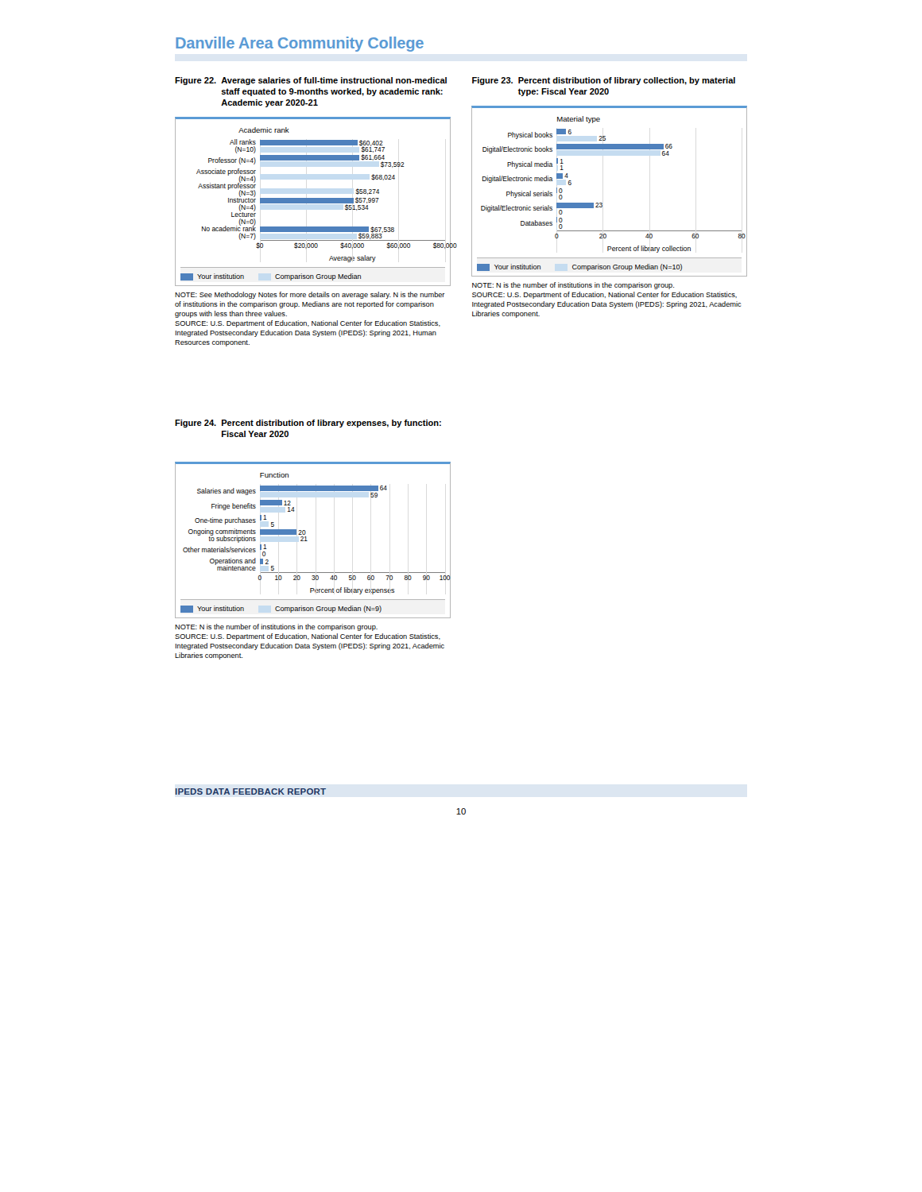Danville Area Community College
Figure 22. Average salaries of full-time instructional non-medical staff equated to 9-months worked, by academic rank: Academic year 2020-21
Academic rank
All ranks
(N=10)
$60,402
$61,747
Professor (N=4)
$61,664
$73,592
Associate professor
(N=4)
$68,024
Assistant professor
(N=3)
$58,274
Instructor
(N=4)
$57,997
$51,534
Lecturer
(N=0)
No academic rank
(N=7)
$67,538
$59,883
$0
$20,000
$40,000
$60,000
$80,000
Average salary
Your institution
Comparison Group Median
NOTE: See Methodology Notes for more details on average salary. N is the number of institutions in the comparison group. Medians are not reported for comparison groups with less than three values.
SOURCE: U.S. Department of Education, National Center for Education Statistics, Integrated Postsecondary Education Data System (IPEDS): Spring 2021, Human Resources component.
Figure 23. Percent distribution of library collection, by material type: Fiscal Year 2020
Material type
Physical books
6
25
Digital/Electronic books
66
64
Physical media
1
1
Digital/Electronic media
4
6
Physical serials
0
0
Digital/Electronic serials
23
0
Databases
0
0
0
20
40
60
80
Percent of library collection
Your institution
Comparison Group Median (N=10)
NOTE: N is the number of institutions in the comparison group.
SOURCE: U.S. Department of Education, National Center for Education Statistics, Integrated Postsecondary Education Data System (IPEDS): Spring 2021, Academic Libraries component.
Figure 24. Percent distribution of library expenses, by function: Fiscal Year 2020
Function
Salaries and wages
64
59
Fringe benefits
12
14
One-time purchases
1
5
Ongoing commitments
to subscriptions
20
21
Other materials/services
1
0
Operations and maintenance
2
5
0
10
20
30
40
50
60
70
80
90
100
Percent of library expenses
Your institution
Comparison Group Median (N=9)
NOTE: N is the number of institutions in the comparison group.
SOURCE: U.S. Department of Education, National Center for Education Statistics, Integrated Postsecondary Education Data System (IPEDS): Spring 2021, Academic Libraries component.
IPEDS DATA FEEDBACK REPORT
10